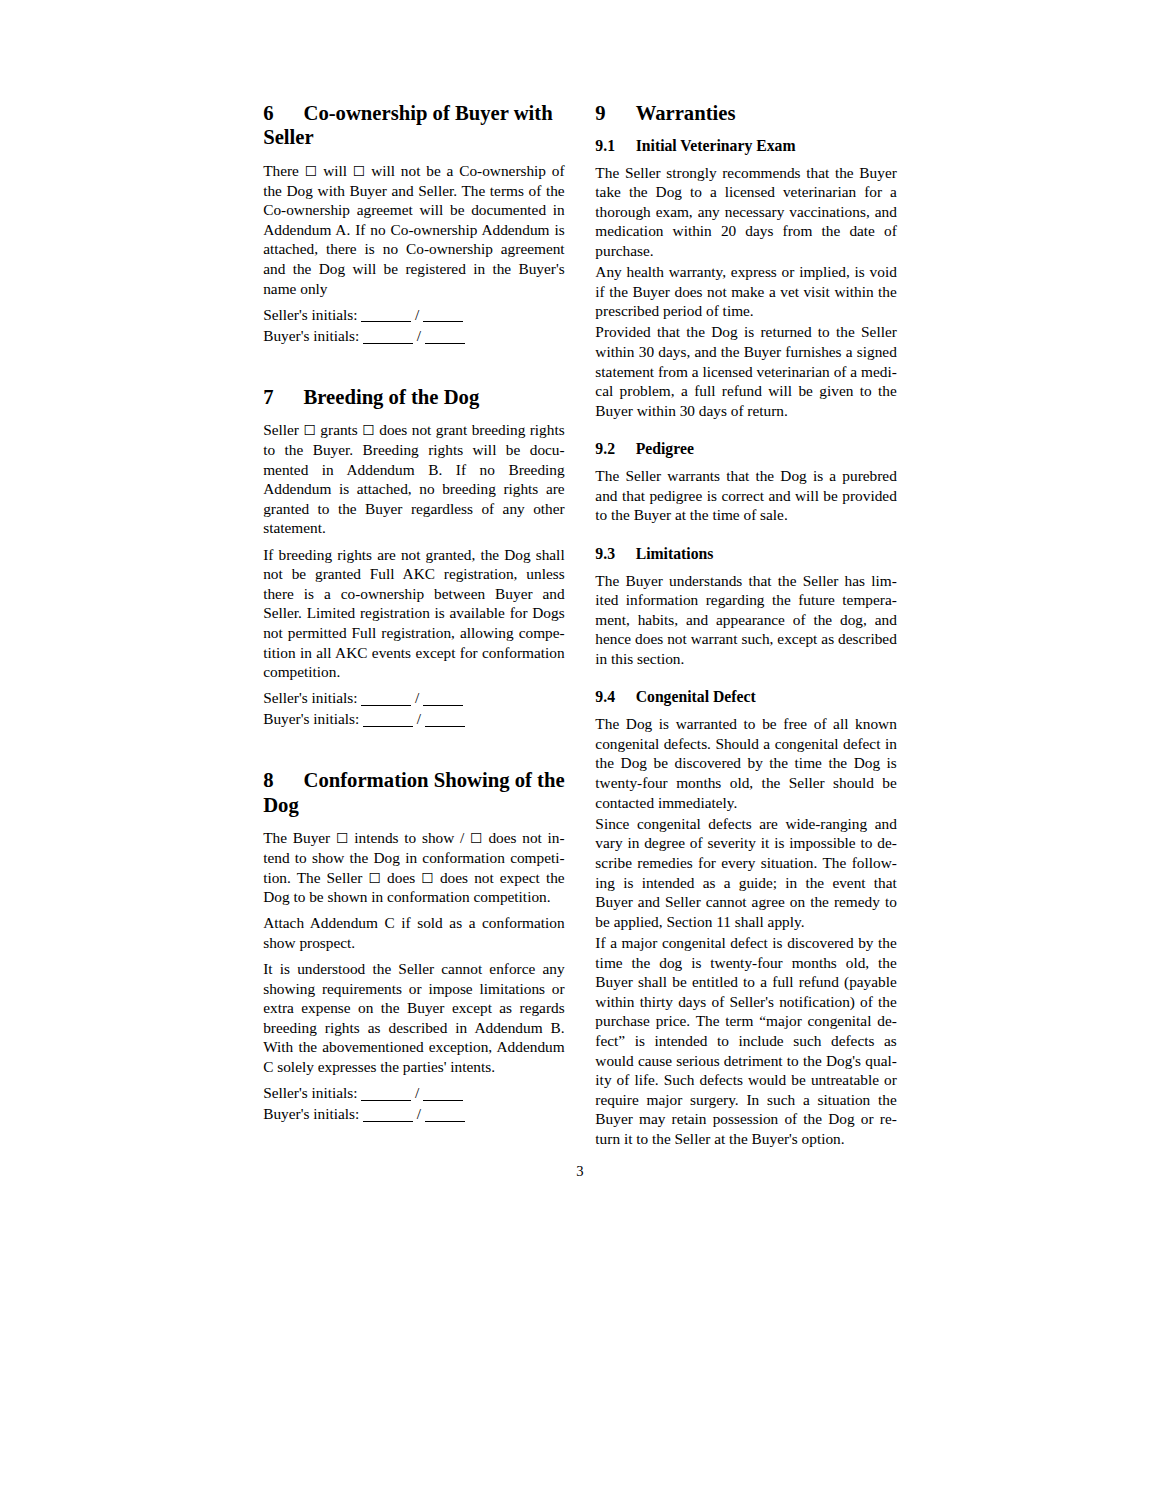6 Co-ownership of Buyer with Seller
There ☐ will ☐ will not be a Co-ownership of the Dog with Buyer and Seller. The terms of the Co-ownership agreemet will be documented in Addendum A. If no Co-ownership Addendum is attached, there is no Co-ownership agreement and the Dog will be registered in the Buyer's name only
Seller's initials: /
Buyer's initials: /
7 Breeding of the Dog
Seller ☐ grants ☐ does not grant breeding rights to the Buyer. Breeding rights will be documented in Addendum B. If no Breeding Addendum is attached, no breeding rights are granted to the Buyer regardless of any other statement.
If breeding rights are not granted, the Dog shall not be granted Full AKC registration, unless there is a co-ownership between Buyer and Seller. Limited registration is available for Dogs not permitted Full registration, allowing competition in all AKC events except for conformation competition.
Seller's initials: /
Buyer's initials: /
8 Conformation Showing of the Dog
The Buyer ☐ intends to show / ☐ does not intend to show the Dog in conformation competition. The Seller ☐ does ☐ does not expect the Dog to be shown in conformation competition.
Attach Addendum C if sold as a conformation show prospect.
It is understood the Seller cannot enforce any showing requirements or impose limitations or extra expense on the Buyer except as regards breeding rights as described in Addendum B. With the abovementioned exception, Addendum C solely expresses the parties' intents.
Seller's initials: /
Buyer's initials: /
9 Warranties
9.1 Initial Veterinary Exam
The Seller strongly recommends that the Buyer take the Dog to a licensed veterinarian for a thorough exam, any necessary vaccinations, and medication within 20 days from the date of purchase.
Any health warranty, express or implied, is void if the Buyer does not make a vet visit within the prescribed period of time.
Provided that the Dog is returned to the Seller within 30 days, and the Buyer furnishes a signed statement from a licensed veterinarian of a medical problem, a full refund will be given to the Buyer within 30 days of return.
9.2 Pedigree
The Seller warrants that the Dog is a purebred and that pedigree is correct and will be provided to the Buyer at the time of sale.
9.3 Limitations
The Buyer understands that the Seller has limited information regarding the future temperament, habits, and appearance of the dog, and hence does not warrant such, except as described in this section.
9.4 Congenital Defect
The Dog is warranted to be free of all known congenital defects. Should a congenital defect in the Dog be discovered by the time the Dog is twenty-four months old, the Seller should be contacted immediately.
Since congenital defects are wide-ranging and vary in degree of severity it is impossible to describe remedies for every situation. The following is intended as a guide; in the event that Buyer and Seller cannot agree on the remedy to be applied, Section 11 shall apply.
If a major congenital defect is discovered by the time the dog is twenty-four months old, the Buyer shall be entitled to a full refund (payable within thirty days of Seller's notification) of the purchase price. The term “major congenital defect” is intended to include such defects as would cause serious detriment to the Dog's quality of life. Such defects would be untreatable or require major surgery. In such a situation the Buyer may retain possession of the Dog or return it to the Seller at the Buyer's option.
3